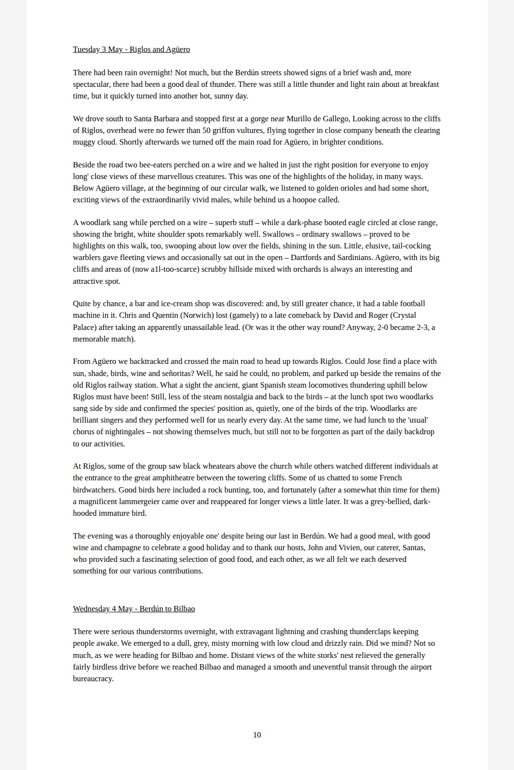Tuesday 3 May - Riglos and Agüero
There had been rain overnight! Not much, but the Berdún streets showed signs of a brief wash and, more spectacular, there had been a good deal of thunder. There was still a little thunder and light rain about at breakfast time, but it quickly turned into another hot, sunny day.
We drove south to Santa Barbara and stopped first at a gorge near Murillo de Gallego, Looking across to the cliffs of Riglos, overhead were no fewer than 50 griffon vultures, flying together in close company beneath the clearing muggy cloud. Shortly afterwards we turned off the main road for Agüero, in brighter conditions.
Beside the road two bee-eaters perched on a wire and we halted in just the right position for everyone to enjoy long' close views of these marvellous creatures. This was one of the highlights of the holiday, in many ways. Below Agüero village, at the beginning of our circular walk, we listened to golden orioles and had some short, exciting views of the extraordinarily vivid males, while behind us a hoopoe called.
A woodlark sang while perched on a wire – superb stuff – while a dark-phase booted eagle circled at close range, showing the bright, white shoulder spots remarkably well. Swallows – ordinary swallows – proved to be highlights on this walk, too, swooping about low over the fields, shining in the sun. Little, elusive, tail-cocking warblers gave fleeting views and occasionally sat out in the open – Dartfords and Sardinians. Agüero, with its big cliffs and areas of (now a1l-too-scarce) scrubby hillside mixed with orchards is always an interesting and attractive spot.
Quite by chance, a bar and ice-cream shop was discovered: and, by still greater chance, it had a table football machine in it. Chris and Quentin (Norwich) lost (gamely) to a late comeback by David and Roger (Crystal Palace) after taking an apparently unassailable lead. (Or was it the other way round? Anyway, 2-0 became 2-3, a memorable match).
From Agüero we backtracked and crossed the main road to head up towards Riglos. Could Jose find a place with sun, shade, birds, wine and señoritas? Well, he said he could, no problem, and parked up beside the remains of the old Riglos railway station. What a sight the ancient, giant Spanish steam locomotives thundering uphill below Riglos must have been! Still, less of the steam nostalgia and back to the birds – at the lunch spot two woodlarks sang side by side and confirmed the species' position as, quietly, one of the birds of the trip. Woodlarks are brilliant singers and they performed well for us nearly every day. At the same time, we had lunch to the 'usual' chorus of nightingales – not showing themselves much, but still not to be forgotten as part of the daily backdrop to our activities.
At Riglos, some of the group saw black wheatears above the church while others watched different individuals at the entrance to the great amphitheatre between the towering cliffs. Some of us chatted to some French birdwatchers. Good birds here included a rock bunting, too, and fortunately (after a somewhat thin time for them) a magnificent lammergeier came over and reappeared for longer views a little later. It was a grey-bellied, dark-hooded immature bird.
The evening was a thoroughly enjoyable one' despite being our last in Berdún. We had a good meal, with good wine and champagne to celebrate a good holiday and to thank our hosts, John and Vivien, our caterer, Santas, who provided such a fascinating selection of good food, and each other, as we all felt we each deserved something for our various contributions.
Wednesday 4 May - Berdún to Bilbao
There were serious thunderstorms overnight, with extravagant lightning and crashing thunderclaps keeping people awake. We emerged to a dull, grey, misty morning with low cloud and drizzly rain. Did we mind? Not so much, as we were heading for Bilbao and home. Distant views of the white storks' nest relieved the generally fairly birdless drive before we reached Bilbao and managed a smooth and uneventful transit through the airport bureaucracy.
10